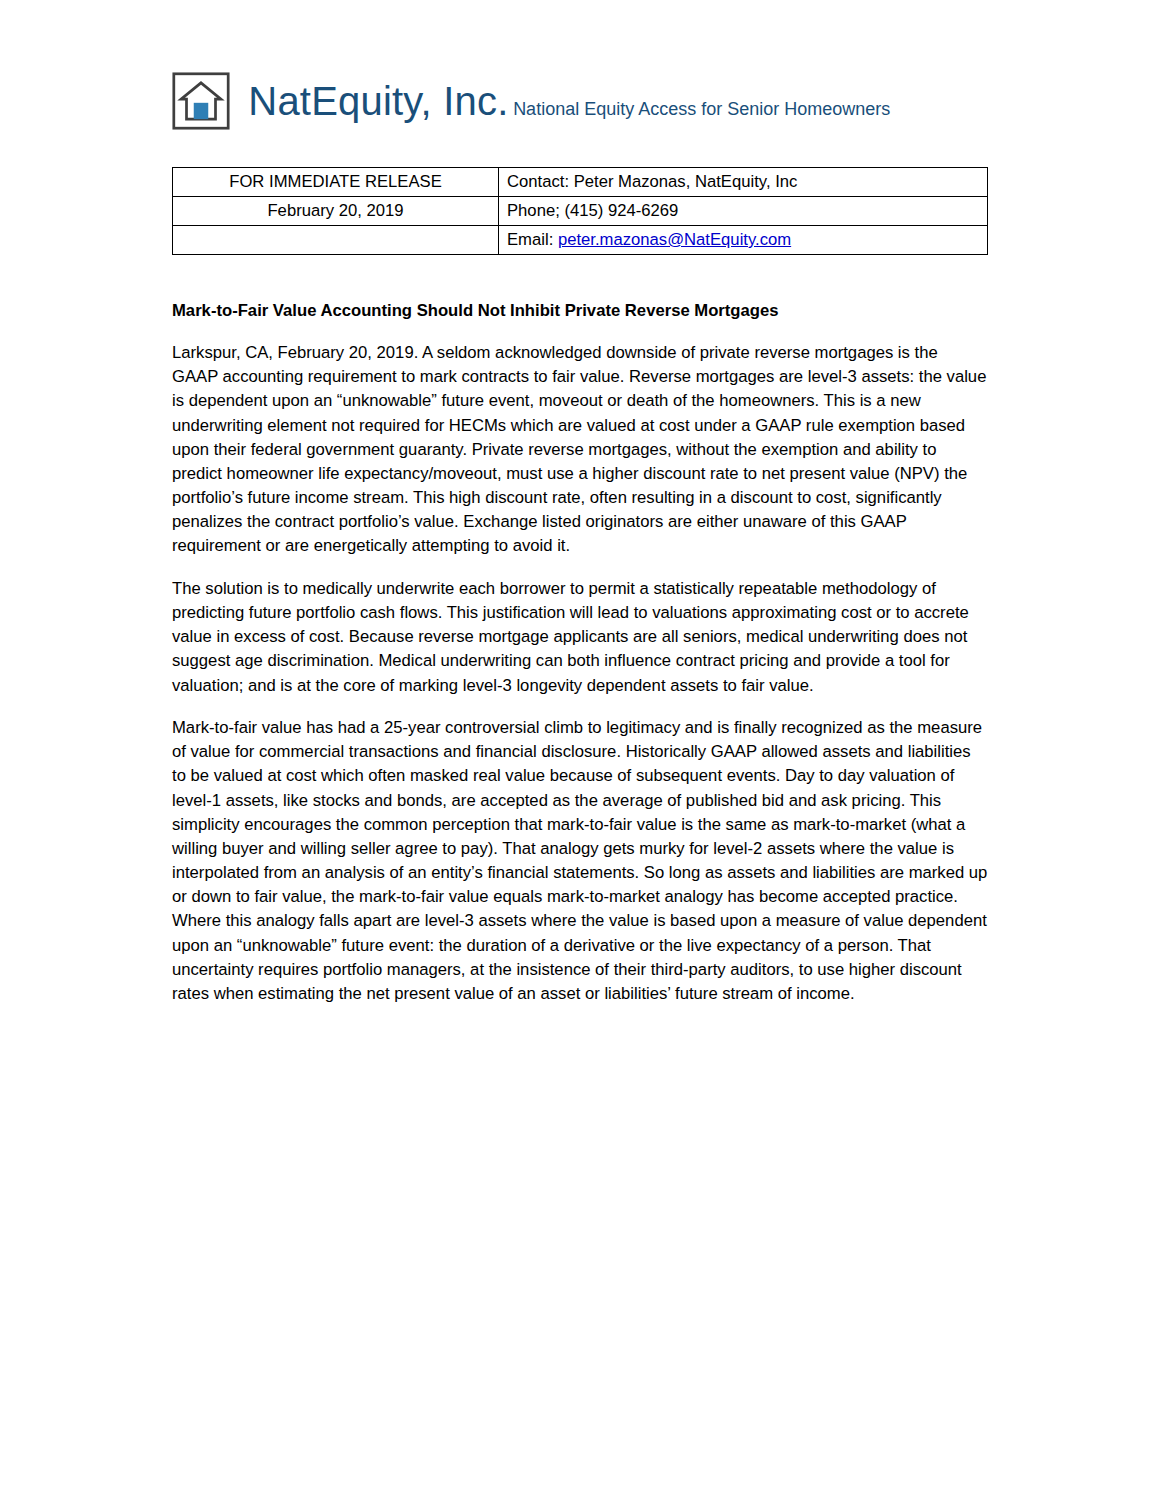NatEquity, Inc. National Equity Access for Senior Homeowners
| FOR IMMEDIATE RELEASE | Contact: Peter Mazonas, NatEquity, Inc |
| February 20, 2019 | Phone; (415) 924-6269 |
| | Email: peter.mazonas@NatEquity.com |
Mark-to-Fair Value Accounting Should Not Inhibit Private Reverse Mortgages
Larkspur, CA, February 20, 2019. A seldom acknowledged downside of private reverse mortgages is the GAAP accounting requirement to mark contracts to fair value. Reverse mortgages are level-3 assets: the value is dependent upon an “unknowable” future event, moveout or death of the homeowners. This is a new underwriting element not required for HECMs which are valued at cost under a GAAP rule exemption based upon their federal government guaranty. Private reverse mortgages, without the exemption and ability to predict homeowner life expectancy/moveout, must use a higher discount rate to net present value (NPV) the portfolio’s future income stream. This high discount rate, often resulting in a discount to cost, significantly penalizes the contract portfolio’s value. Exchange listed originators are either unaware of this GAAP requirement or are energetically attempting to avoid it.
The solution is to medically underwrite each borrower to permit a statistically repeatable methodology of predicting future portfolio cash flows. This justification will lead to valuations approximating cost or to accrete value in excess of cost. Because reverse mortgage applicants are all seniors, medical underwriting does not suggest age discrimination. Medical underwriting can both influence contract pricing and provide a tool for valuation; and is at the core of marking level-3 longevity dependent assets to fair value.
Mark-to-fair value has had a 25-year controversial climb to legitimacy and is finally recognized as the measure of value for commercial transactions and financial disclosure. Historically GAAP allowed assets and liabilities to be valued at cost which often masked real value because of subsequent events. Day to day valuation of level-1 assets, like stocks and bonds, are accepted as the average of published bid and ask pricing. This simplicity encourages the common perception that mark-to-fair value is the same as mark-to-market (what a willing buyer and willing seller agree to pay). That analogy gets murky for level-2 assets where the value is interpolated from an analysis of an entity’s financial statements. So long as assets and liabilities are marked up or down to fair value, the mark-to-fair value equals mark-to-market analogy has become accepted practice. Where this analogy falls apart are level-3 assets where the value is based upon a measure of value dependent upon an “unknowable” future event: the duration of a derivative or the live expectancy of a person. That uncertainty requires portfolio managers, at the insistence of their third-party auditors, to use higher discount rates when estimating the net present value of an asset or liabilities’ future stream of income.